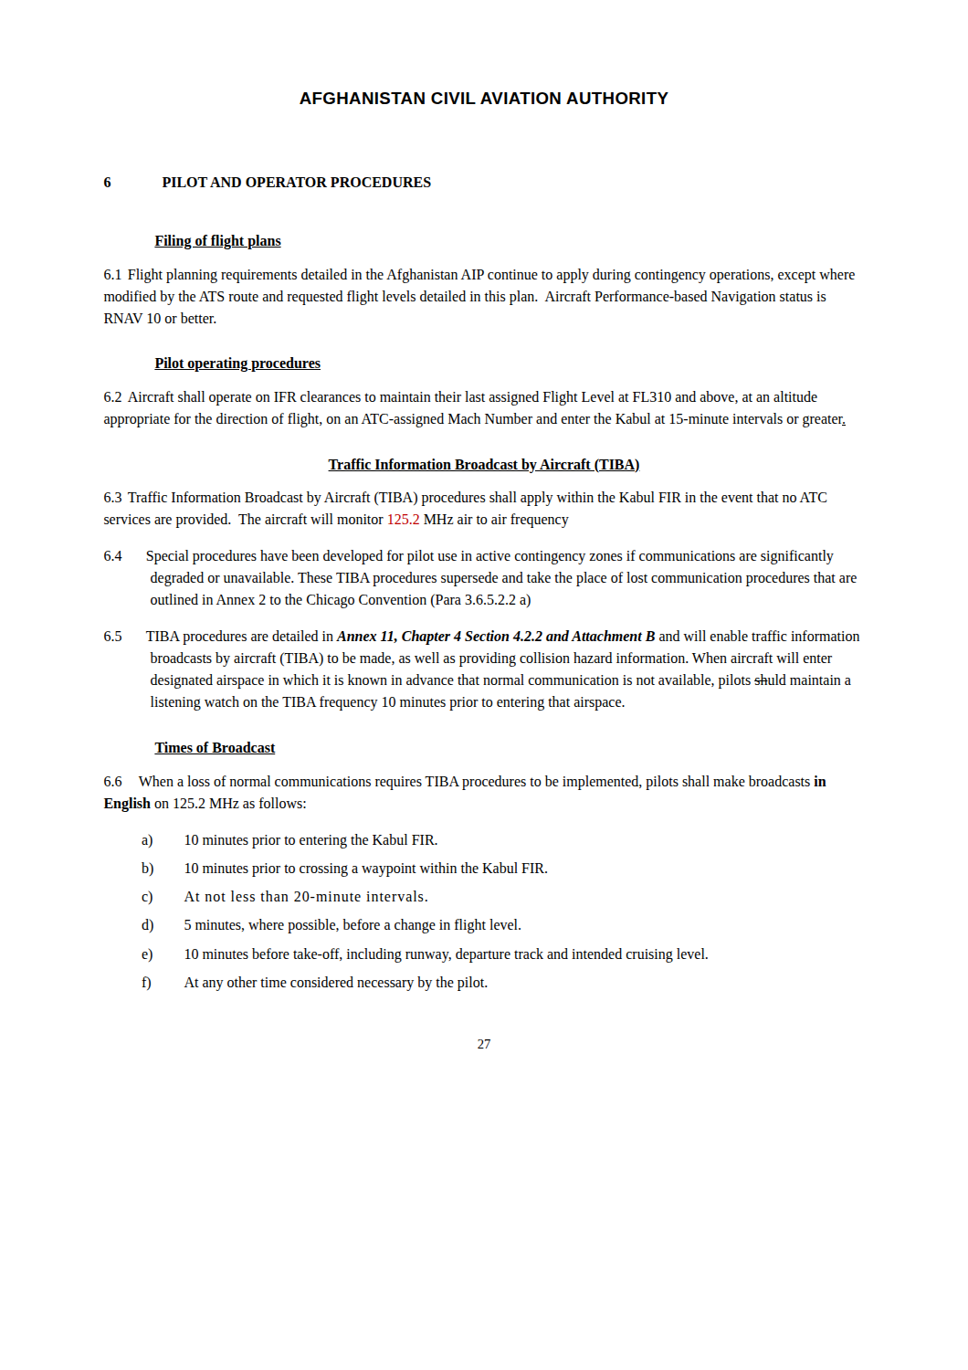AFGHANISTAN CIVIL AVIATION AUTHORITY
6 PILOT AND OPERATOR PROCEDURES
Filing of flight plans
6.1 Flight planning requirements detailed in the Afghanistan AIP continue to apply during contingency operations, except where modified by the ATS route and requested flight levels detailed in this plan. Aircraft Performance-based Navigation status is RNAV 10 or better.
Pilot operating procedures
6.2 Aircraft shall operate on IFR clearances to maintain their last assigned Flight Level at FL310 and above, at an altitude appropriate for the direction of flight, on an ATC-assigned Mach Number and enter the Kabul at 15-minute intervals or greater.
Traffic Information Broadcast by Aircraft (TIBA)
6.3 Traffic Information Broadcast by Aircraft (TIBA) procedures shall apply within the Kabul FIR in the event that no ATC services are provided. The aircraft will monitor 125.2 MHz air to air frequency
6.4 Special procedures have been developed for pilot use in active contingency zones if communications are significantly degraded or unavailable. These TIBA procedures supersede and take the place of lost communication procedures that are outlined in Annex 2 to the Chicago Convention (Para 3.6.5.2.2 a)
6.5 TIBA procedures are detailed in Annex 11, Chapter 4 Section 4.2.2 and Attachment B and will enable traffic information broadcasts by aircraft (TIBA) to be made, as well as providing collision hazard information. When aircraft will enter designated airspace in which it is known in advance that normal communication is not available, pilots shuld maintain a listening watch on the TIBA frequency 10 minutes prior to entering that airspace.
Times of Broadcast
6.6 When a loss of normal communications requires TIBA procedures to be implemented, pilots shall make broadcasts in English on 125.2 MHz as follows:
a) 10 minutes prior to entering the Kabul FIR.
b) 10 minutes prior to crossing a waypoint within the Kabul FIR.
c) At not less than 20-minute intervals.
d) 5 minutes, where possible, before a change in flight level.
e) 10 minutes before take-off, including runway, departure track and intended cruising level.
f) At any other time considered necessary by the pilot.
27